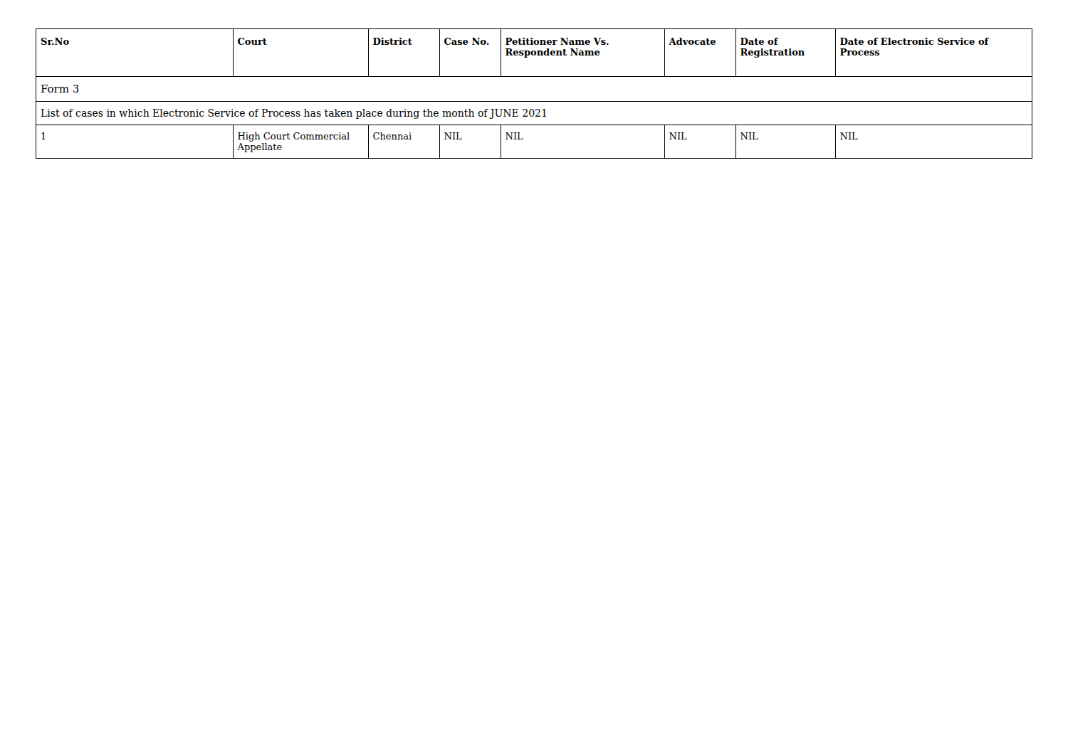| Form 3 |
| List of cases in which Electronic Service of Process has taken place during the month of JUNE 2021 |
| Sr.No | Court | District | Case No. | Petitioner Name Vs. Respondent Name | Advocate | Date of Registration | Date of Electronic Service of Process |
| 1 | High Court Commercial Appellate | Chennai | NIL | NIL | NIL | NIL | NIL |